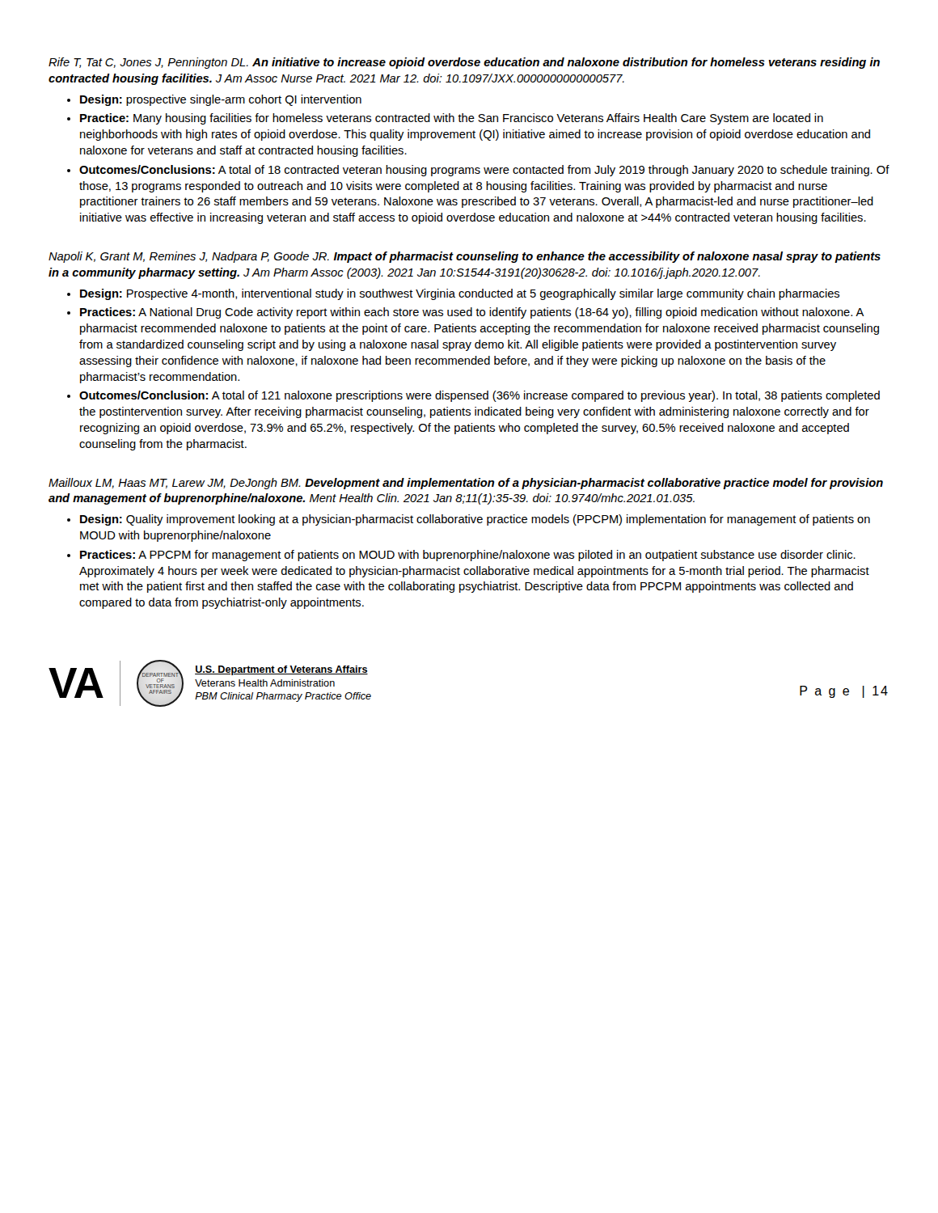Rife T, Tat C, Jones J, Pennington DL. An initiative to increase opioid overdose education and naloxone distribution for homeless veterans residing in contracted housing facilities. J Am Assoc Nurse Pract. 2021 Mar 12. doi: 10.1097/JXX.0000000000000577.
Design: prospective single-arm cohort QI intervention
Practice: Many housing facilities for homeless veterans contracted with the San Francisco Veterans Affairs Health Care System are located in neighborhoods with high rates of opioid overdose. This quality improvement (QI) initiative aimed to increase provision of opioid overdose education and naloxone for veterans and staff at contracted housing facilities.
Outcomes/Conclusions: A total of 18 contracted veteran housing programs were contacted from July 2019 through January 2020 to schedule training. Of those, 13 programs responded to outreach and 10 visits were completed at 8 housing facilities. Training was provided by pharmacist and nurse practitioner trainers to 26 staff members and 59 veterans. Naloxone was prescribed to 37 veterans. Overall, A pharmacist-led and nurse practitioner–led initiative was effective in increasing veteran and staff access to opioid overdose education and naloxone at >44% contracted veteran housing facilities.
Napoli K, Grant M, Remines J, Nadpara P, Goode JR. Impact of pharmacist counseling to enhance the accessibility of naloxone nasal spray to patients in a community pharmacy setting. J Am Pharm Assoc (2003). 2021 Jan 10:S1544-3191(20)30628-2. doi: 10.1016/j.japh.2020.12.007.
Design: Prospective 4-month, interventional study in southwest Virginia conducted at 5 geographically similar large community chain pharmacies
Practices: A National Drug Code activity report within each store was used to identify patients (18-64 yo), filling opioid medication without naloxone. A pharmacist recommended naloxone to patients at the point of care. Patients accepting the recommendation for naloxone received pharmacist counseling from a standardized counseling script and by using a naloxone nasal spray demo kit. All eligible patients were provided a postintervention survey assessing their confidence with naloxone, if naloxone had been recommended before, and if they were picking up naloxone on the basis of the pharmacist’s recommendation.
Outcomes/Conclusion: A total of 121 naloxone prescriptions were dispensed (36% increase compared to previous year). In total, 38 patients completed the postintervention survey. After receiving pharmacist counseling, patients indicated being very confident with administering naloxone correctly and for recognizing an opioid overdose, 73.9% and 65.2%, respectively. Of the patients who completed the survey, 60.5% received naloxone and accepted counseling from the pharmacist.
Mailloux LM, Haas MT, Larew JM, DeJongh BM. Development and implementation of a physician-pharmacist collaborative practice model for provision and management of buprenorphine/naloxone. Ment Health Clin. 2021 Jan 8;11(1):35-39. doi: 10.9740/mhc.2021.01.035.
Design: Quality improvement looking at a physician-pharmacist collaborative practice models (PPCPM) implementation for management of patients on MOUD with buprenorphine/naloxone
Practices: A PPCPM for management of patients on MOUD with buprenorphine/naloxone was piloted in an outpatient substance use disorder clinic. Approximately 4 hours per week were dedicated to physician-pharmacist collaborative medical appointments for a 5-month trial period. The pharmacist met with the patient first and then staffed the case with the collaborating psychiatrist. Descriptive data from PPCPM appointments was collected and compared to data from psychiatrist-only appointments.
VA
DEPARTMENT
OF
VETERANS
AFFAIRS
U.S. Department of Veterans Affairs Veterans Health Administration PBM Clinical Pharmacy Practice Office
P a g e | 14